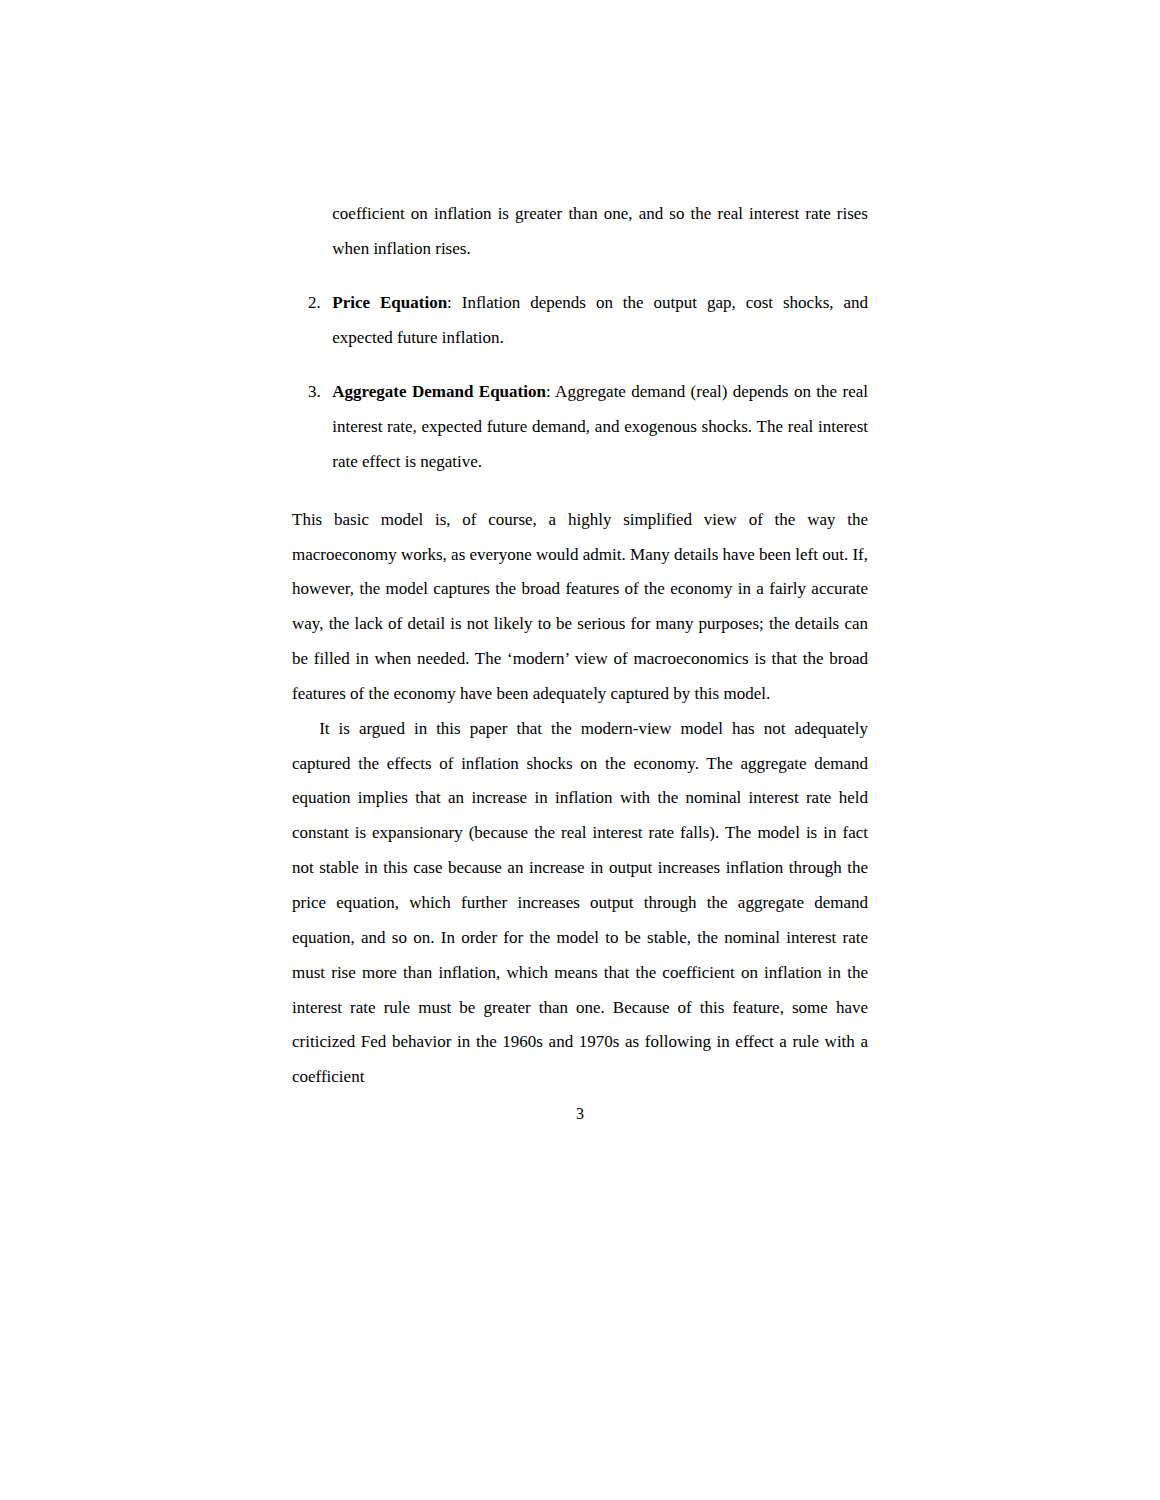coefficient on inflation is greater than one, and so the real interest rate rises when inflation rises.
2. Price Equation: Inflation depends on the output gap, cost shocks, and expected future inflation.
3. Aggregate Demand Equation: Aggregate demand (real) depends on the real interest rate, expected future demand, and exogenous shocks. The real interest rate effect is negative.
This basic model is, of course, a highly simplified view of the way the macroeconomy works, as everyone would admit. Many details have been left out. If, however, the model captures the broad features of the economy in a fairly accurate way, the lack of detail is not likely to be serious for many purposes; the details can be filled in when needed. The ‘modern’ view of macroeconomics is that the broad features of the economy have been adequately captured by this model.
It is argued in this paper that the modern-view model has not adequately captured the effects of inflation shocks on the economy. The aggregate demand equation implies that an increase in inflation with the nominal interest rate held constant is expansionary (because the real interest rate falls). The model is in fact not stable in this case because an increase in output increases inflation through the price equation, which further increases output through the aggregate demand equation, and so on. In order for the model to be stable, the nominal interest rate must rise more than inflation, which means that the coefficient on inflation in the interest rate rule must be greater than one. Because of this feature, some have criticized Fed behavior in the 1960s and 1970s as following in effect a rule with a coefficient
3